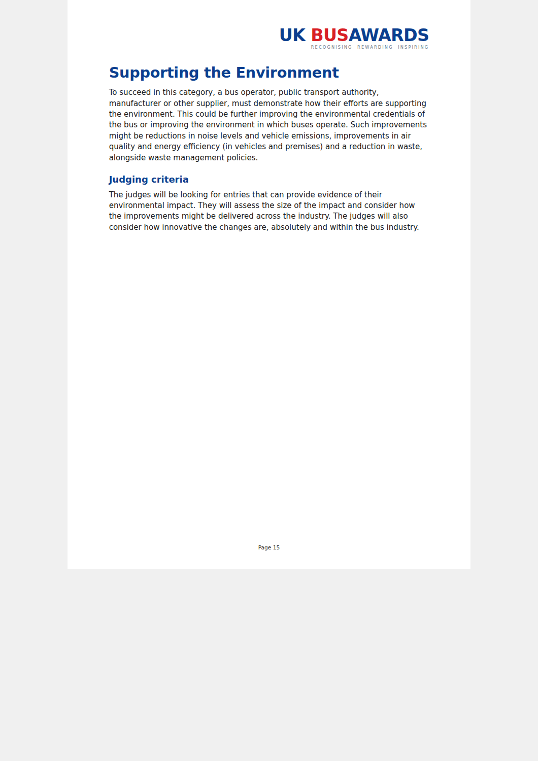UK BUS AWARDS
RECOGNISING REWARDING INSPIRING
Supporting the Environment
To succeed in this category, a bus operator, public transport authority, manufacturer or other supplier, must demonstrate how their efforts are supporting the environment. This could be further improving the environmental credentials of the bus or improving the environment in which buses operate. Such improvements might be reductions in noise levels and vehicle emissions, improvements in air quality and energy efficiency (in vehicles and premises) and a reduction in waste, alongside waste management policies.
Judging criteria
The judges will be looking for entries that can provide evidence of their environmental impact. They will assess the size of the impact and consider how the improvements might be delivered across the industry. The judges will also consider how innovative the changes are, absolutely and within the bus industry.
Page 15